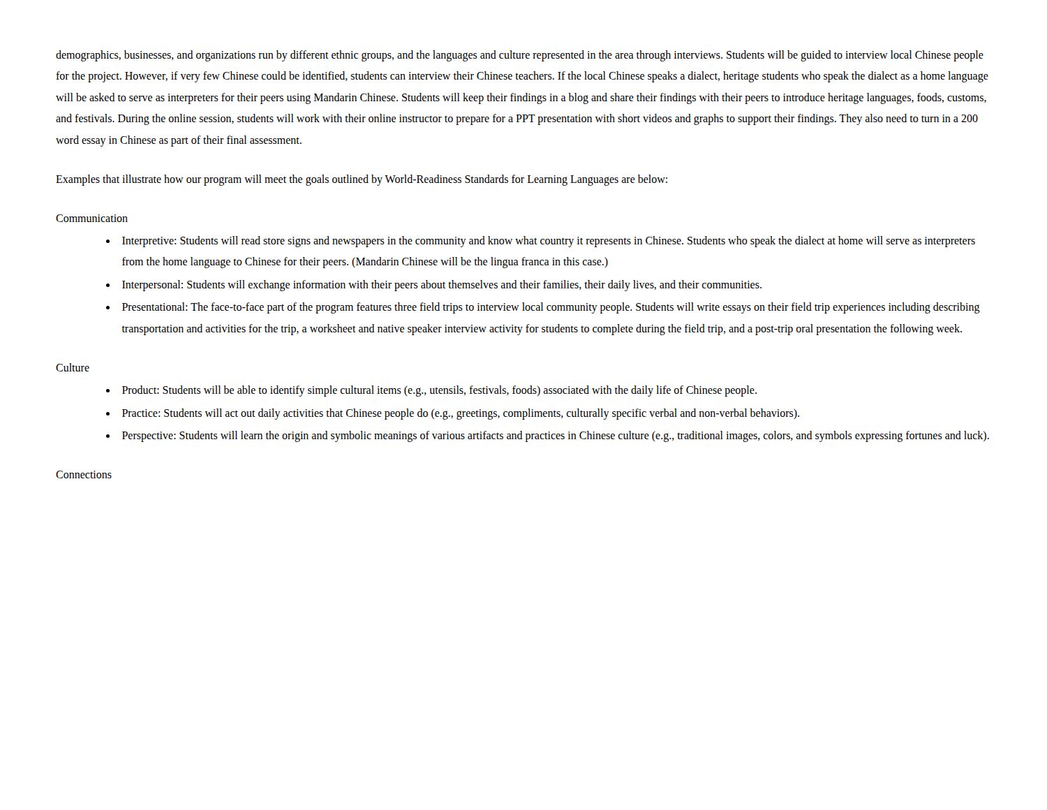demographics, businesses, and organizations run by different ethnic groups, and the languages and culture represented in the area through interviews. Students will be guided to interview local Chinese people for the project. However, if very few Chinese could be identified, students can interview their Chinese teachers. If the local Chinese speaks a dialect, heritage students who speak the dialect as a home language will be asked to serve as interpreters for their peers using Mandarin Chinese. Students will keep their findings in a blog and share their findings with their peers to introduce heritage languages, foods, customs, and festivals. During the online session, students will work with their online instructor to prepare for a PPT presentation with short videos and graphs to support their findings. They also need to turn in a 200 word essay in Chinese as part of their final assessment.
Examples that illustrate how our program will meet the goals outlined by World-Readiness Standards for Learning Languages are below:
Communication
Interpretive: Students will read store signs and newspapers in the community and know what country it represents in Chinese. Students who speak the dialect at home will serve as interpreters from the home language to Chinese for their peers. (Mandarin Chinese will be the lingua franca in this case.)
Interpersonal: Students will exchange information with their peers about themselves and their families, their daily lives, and their communities.
Presentational: The face-to-face part of the program features three field trips to interview local community people. Students will write essays on their field trip experiences including describing transportation and activities for the trip, a worksheet and native speaker interview activity for students to complete during the field trip, and a post-trip oral presentation the following week.
Culture
Product: Students will be able to identify simple cultural items (e.g., utensils, festivals, foods) associated with the daily life of Chinese people.
Practice: Students will act out daily activities that Chinese people do (e.g., greetings, compliments, culturally specific verbal and non-verbal behaviors).
Perspective: Students will learn the origin and symbolic meanings of various artifacts and practices in Chinese culture (e.g., traditional images, colors, and symbols expressing fortunes and luck).
Connections